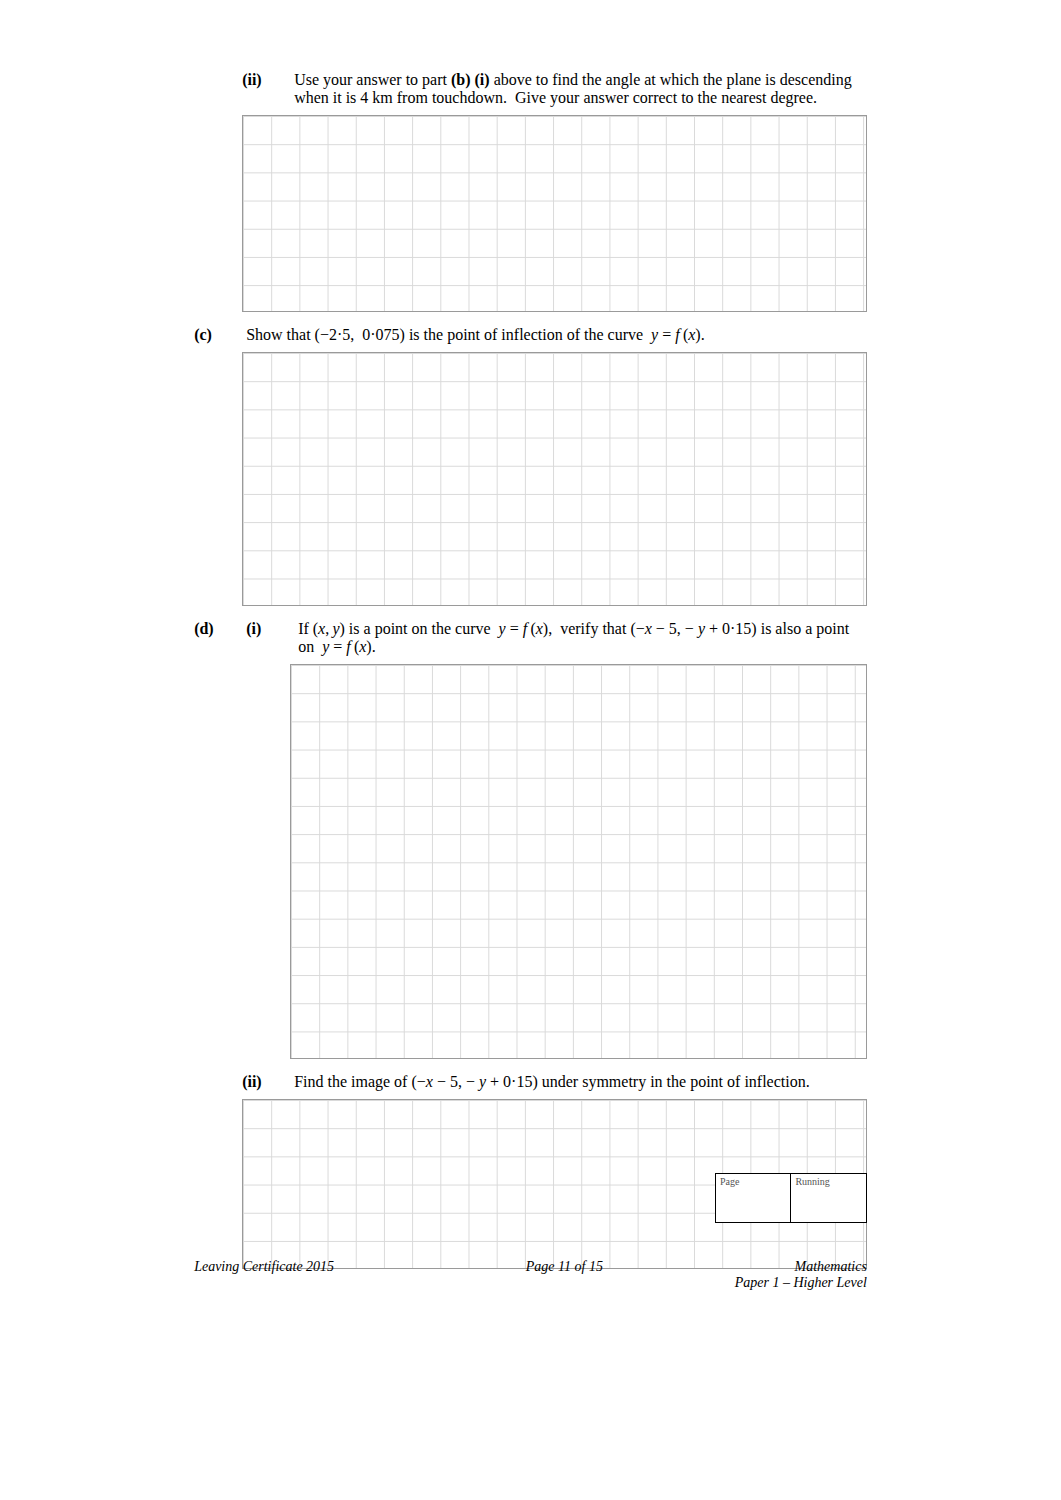(ii)
Use your answer to part (b) (i) above to find the angle at which the plane is descending when it is 4 km from touchdown. Give your answer correct to the nearest degree.
(c)
Show that (−2·5, 0·075) is the point of inflection of the curve y = f (x).
(d)
(i)
If (x, y) is a point on the curve y = f (x), verify that (−x − 5, − y + 0·15) is also a point on y = f (x).
(ii)
Find the image of (−x − 5, − y + 0·15) under symmetry in the point of inflection.
Page
Running
Leaving Certificate 2015 Page 11 of 15 Mathematics
Paper 1 – Higher Level